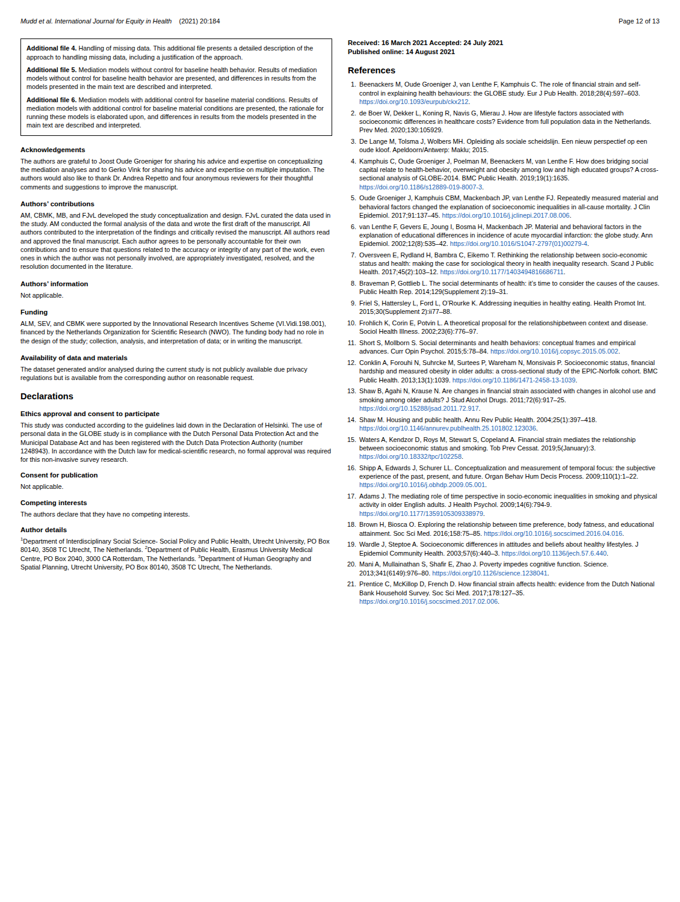Mudd et al. International Journal for Equity in Health (2021) 20:184
Page 12 of 13
Additional file 4. Handling of missing data. This additional file presents a detailed description of the approach to handling missing data, including a justification of the approach.
Additional file 5. Mediation models without control for baseline health behavior. Results of mediation models without control for baseline health behavior are presented, and differences in results from the models presented in the main text are described and interpreted.
Additional file 6. Mediation models with additional control for baseline material conditions. Results of mediation models with additional control for baseline material conditions are presented, the rationale for running these models is elaborated upon, and differences in results from the models presented in the main text are described and interpreted.
Acknowledgements
The authors are grateful to Joost Oude Groeniger for sharing his advice and expertise on conceptualizing the mediation analyses and to Gerko Vink for sharing his advice and expertise on multiple imputation. The authors would also like to thank Dr. Andrea Repetto and four anonymous reviewers for their thoughtful comments and suggestions to improve the manuscript.
Authors’ contributions
AM, CBMK, MB, and FJvL developed the study conceptualization and design. FJvL curated the data used in the study. AM conducted the formal analysis of the data and wrote the first draft of the manuscript. All authors contributed to the interpretation of the findings and critically revised the manuscript. All authors read and approved the final manuscript. Each author agrees to be personally accountable for their own contributions and to ensure that questions related to the accuracy or integrity of any part of the work, even ones in which the author was not personally involved, are appropriately investigated, resolved, and the resolution documented in the literature.
Authors’ information
Not applicable.
Funding
ALM, SEV, and CBMK were supported by the Innovational Research Incentives Scheme (VI.Vidi.198.001), financed by the Netherlands Organization for Scientific Research (NWO). The funding body had no role in the design of the study; collection, analysis, and interpretation of data; or in writing the manuscript.
Availability of data and materials
The dataset generated and/or analysed during the current study is not publicly available due privacy regulations but is available from the corresponding author on reasonable request.
Declarations
Ethics approval and consent to participate
This study was conducted according to the guidelines laid down in the Declaration of Helsinki. The use of personal data in the GLOBE study is in compliance with the Dutch Personal Data Protection Act and the Municipal Database Act and has been registered with the Dutch Data Protection Authority (number 1248943). In accordance with the Dutch law for medical-scientific research, no formal approval was required for this non-invasive survey research.
Consent for publication
Not applicable.
Competing interests
The authors declare that they have no competing interests.
Author details
1Department of Interdisciplinary Social Science- Social Policy and Public Health, Utrecht University, PO Box 80140, 3508 TC Utrecht, The Netherlands. 2Department of Public Health, Erasmus University Medical Centre, PO Box 2040, 3000 CA Rotterdam, The Netherlands. 3Department of Human Geography and Spatial Planning, Utrecht University, PO Box 80140, 3508 TC Utrecht, The Netherlands.
Received: 16 March 2021 Accepted: 24 July 2021
Published online: 14 August 2021
References
Beenackers M, Oude Groeniger J, van Lenthe F, Kamphuis C. The role of financial strain and self-control in explaining health behaviours: the GLOBE study. Eur J Pub Health. 2018;28(4):597–603. https://doi.org/10.1093/eurpub/ckx212.
de Boer W, Dekker L, Koning R, Navis G, Mierau J. How are lifestyle factors associated with socioeconomic differences in healthcare costs? Evidence from full population data in the Netherlands. Prev Med. 2020;130:105929.
De Lange M, Tolsma J, Wolbers MH. Opleiding als sociale scheidslijn. Een nieuw perspectief op een oude kloof. Apeldoorn/Antwerp: Maklu; 2015.
Kamphuis C, Oude Groeniger J, Poelman M, Beenackers M, van Lenthe F. How does bridging social capital relate to health-behavior, overweight and obesity among low and high educated groups? A cross-sectional analysis of GLOBE-2014. BMC Public Health. 2019;19(1):1635. https://doi.org/10.1186/s12889-019-8007-3.
Oude Groeniger J, Kamphuis CBM, Mackenbach JP, van Lenthe FJ. Repeatedly measured material and behavioral factors changed the explanation of socioeconomic inequalities in all-cause mortality. J Clin Epidemiol. 2017;91:137–45. https://doi.org/10.1016/j.jclinepi.2017.08.006.
van Lenthe F, Gevers E, Joung I, Bosma H, Mackenbach JP. Material and behavioral factors in the explanation of educational differences in incidence of acute myocardial infarction: the globe study. Ann Epidemiol. 2002;12(8):535–42. https://doi.org/10.1016/S1047-2797(01)00279-4.
Oversveen E, Rydland H, Bambra C, Eikemo T. Rethinking the relationship between socio-economic status and health: making the case for sociological theory in health inequality research. Scand J Public Health. 2017;45(2):103–12. https://doi.org/10.1177/1403494816686711.
Braveman P, Gottlieb L. The social determinants of health: it’s time to consider the causes of the causes. Public Health Rep. 2014;129(Supplement 2):19–31.
Friel S, Hattersley L, Ford L, O’Rourke K. Addressing inequities in healthy eating. Health Promot Int. 2015;30(Supplement 2):ii77–88.
Frohlich K, Corin E, Potvin L. A theoretical proposal for the relationshipbetween context and disease. Sociol Health Illness. 2002;23(6):776–97.
Short S, Mollborn S. Social determinants and health behaviors: conceptual frames and empirical advances. Curr Opin Psychol. 2015;5:78–84. https://doi.org/10.1016/j.copsyc.2015.05.002.
Conklin A, Forouhi N, Suhrcke M, Surtees P, Wareham N, Monsivais P. Socioeconomic status, financial hardship and measured obesity in older adults: a cross-sectional study of the EPIC-Norfolk cohort. BMC Public Health. 2013;13(1):1039. https://doi.org/10.1186/1471-2458-13-1039.
Shaw B, Agahi N, Krause N. Are changes in financial strain associated with changes in alcohol use and smoking among older adults? J Stud Alcohol Drugs. 2011;72(6):917–25. https://doi.org/10.15288/jsad.2011.72.917.
Shaw M. Housing and public health. Annu Rev Public Health. 2004;25(1):397–418. https://doi.org/10.1146/annurev.publhealth.25.101802.123036.
Waters A, Kendzor D, Roys M, Stewart S, Copeland A. Financial strain mediates the relationship between socioeconomic status and smoking. Tob Prev Cessat. 2019;5(January):3. https://doi.org/10.18332/tpc/102258.
Shipp A, Edwards J, Schurer LL. Conceptualization and measurement of temporal focus: the subjective experience of the past, present, and future. Organ Behav Hum Decis Process. 2009;110(1):1–22. https://doi.org/10.1016/j.obhdp.2009.05.001.
Adams J. The mediating role of time perspective in socio-economic inequalities in smoking and physical activity in older English adults. J Health Psychol. 2009;14(6):794-9. https://doi.org/10.1177/1359105309338979.
Brown H, Biosca O. Exploring the relationship between time preference, body fatness, and educational attainment. Soc Sci Med. 2016;158:75–85. https://doi.org/10.1016/j.socscimed.2016.04.016.
Wardle J, Steptoe A. Socioeconomic differences in attitudes and beliefs about healthy lifestyles. J Epidemiol Community Health. 2003;57(6):440–3. https://doi.org/10.1136/jech.57.6.440.
Mani A, Mullainathan S, Shafir E, Zhao J. Poverty impedes cognitive function. Science. 2013;341(6149):976–80. https://doi.org/10.1126/science.1238041.
Prentice C, McKillop D, French D. How financial strain affects health: evidence from the Dutch National Bank Household Survey. Soc Sci Med. 2017;178:127–35. https://doi.org/10.1016/j.socscimed.2017.02.006.